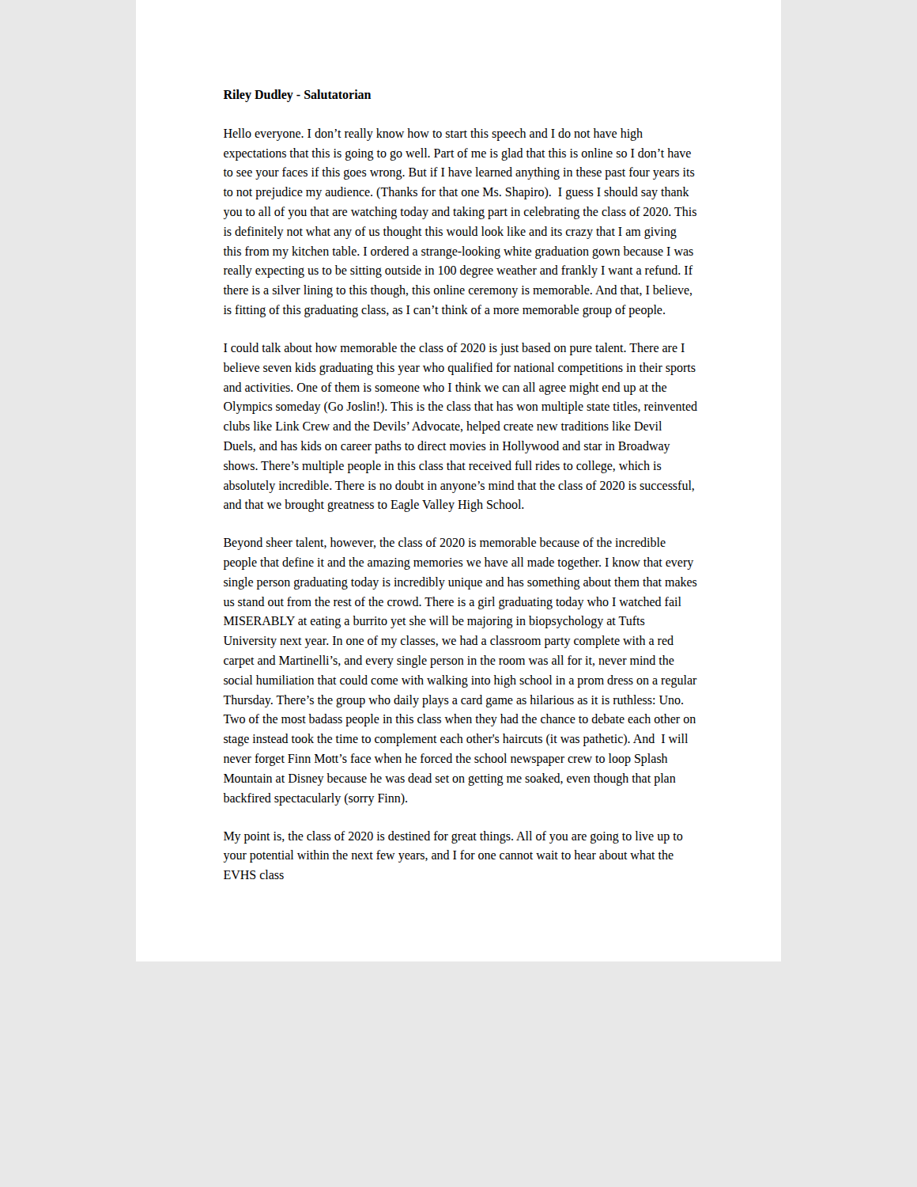Riley Dudley - Salutatorian
Hello everyone. I don’t really know how to start this speech and I do not have high expectations that this is going to go well. Part of me is glad that this is online so I don’t have to see your faces if this goes wrong. But if I have learned anything in these past four years its to not prejudice my audience. (Thanks for that one Ms. Shapiro). I guess I should say thank you to all of you that are watching today and taking part in celebrating the class of 2020. This is definitely not what any of us thought this would look like and its crazy that I am giving this from my kitchen table. I ordered a strange-looking white graduation gown because I was really expecting us to be sitting outside in 100 degree weather and frankly I want a refund. If there is a silver lining to this though, this online ceremony is memorable. And that, I believe, is fitting of this graduating class, as I can’t think of a more memorable group of people.
I could talk about how memorable the class of 2020 is just based on pure talent. There are I believe seven kids graduating this year who qualified for national competitions in their sports and activities. One of them is someone who I think we can all agree might end up at the Olympics someday (Go Joslin!). This is the class that has won multiple state titles, reinvented clubs like Link Crew and the Devils’ Advocate, helped create new traditions like Devil Duels, and has kids on career paths to direct movies in Hollywood and star in Broadway shows. There’s multiple people in this class that received full rides to college, which is absolutely incredible. There is no doubt in anyone’s mind that the class of 2020 is successful, and that we brought greatness to Eagle Valley High School.
Beyond sheer talent, however, the class of 2020 is memorable because of the incredible people that define it and the amazing memories we have all made together. I know that every single person graduating today is incredibly unique and has something about them that makes us stand out from the rest of the crowd. There is a girl graduating today who I watched fail MISERABLY at eating a burrito yet she will be majoring in biopsychology at Tufts University next year. In one of my classes, we had a classroom party complete with a red carpet and Martinelli’s, and every single person in the room was all for it, never mind the social humiliation that could come with walking into high school in a prom dress on a regular Thursday. There’s the group who daily plays a card game as hilarious as it is ruthless: Uno. Two of the most badass people in this class when they had the chance to debate each other on stage instead took the time to complement each other's haircuts (it was pathetic). And I will never forget Finn Mott’s face when he forced the school newspaper crew to loop Splash Mountain at Disney because he was dead set on getting me soaked, even though that plan backfired spectacularly (sorry Finn).
My point is, the class of 2020 is destined for great things. All of you are going to live up to your potential within the next few years, and I for one cannot wait to hear about what the EVHS class